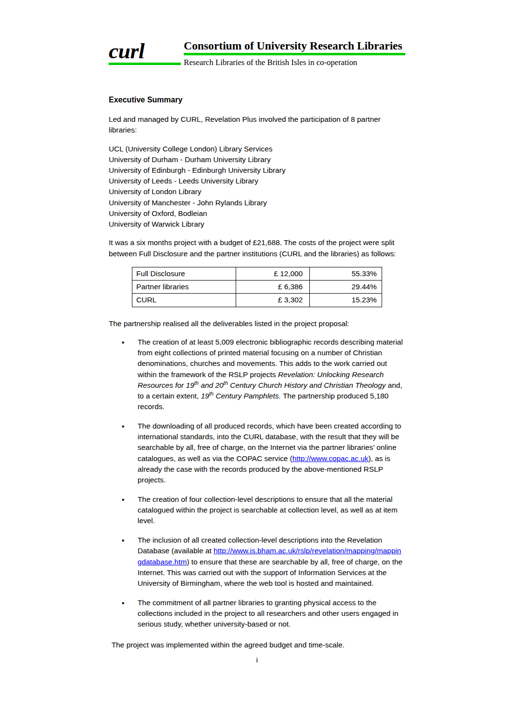curl
Consortium of University Research Libraries
Research Libraries of the British Isles in co-operation
Executive Summary
Led and managed by CURL, Revelation Plus involved the participation of 8 partner libraries:
UCL (University College London) Library Services
University of Durham - Durham University Library
University of Edinburgh - Edinburgh University Library
University of Leeds - Leeds University Library
University of London Library
University of Manchester - John Rylands Library
University of Oxford, Bodleian
University of Warwick Library
It was a six months project with a budget of £21,688. The costs of the project were split between Full Disclosure and the partner institutions (CURL and the libraries) as follows:
| Full Disclosure | £ 12,000 | 55.33% |
| Partner libraries | £ 6,386 | 29.44% |
| CURL | £ 3,302 | 15.23% |
The partnership realised all the deliverables listed in the project proposal:
The creation of at least 5,009 electronic bibliographic records describing material from eight collections of printed material focusing on a number of Christian denominations, churches and movements. This adds to the work carried out within the framework of the RSLP projects Revelation: Unlocking Research Resources for 19th and 20th Century Church History and Christian Theology and, to a certain extent, 19th Century Pamphlets. The partnership produced 5,180 records.
The downloading of all produced records, which have been created according to international standards, into the CURL database, with the result that they will be searchable by all, free of charge, on the Internet via the partner libraries’ online catalogues, as well as via the COPAC service (http://www.copac.ac.uk), as is already the case with the records produced by the above-mentioned RSLP projects.
The creation of four collection-level descriptions to ensure that all the material catalogued within the project is searchable at collection level, as well as at item level.
The inclusion of all created collection-level descriptions into the Revelation Database (available at http://www.is.bham.ac.uk/rslp/revelation/mapping/mappingdatabase.htm) to ensure that these are searchable by all, free of charge, on the Internet. This was carried out with the support of Information Services at the University of Birmingham, where the web tool is hosted and maintained.
The commitment of all partner libraries to granting physical access to the collections included in the project to all researchers and other users engaged in serious study, whether university-based or not.
The project was implemented within the agreed budget and time-scale.
i